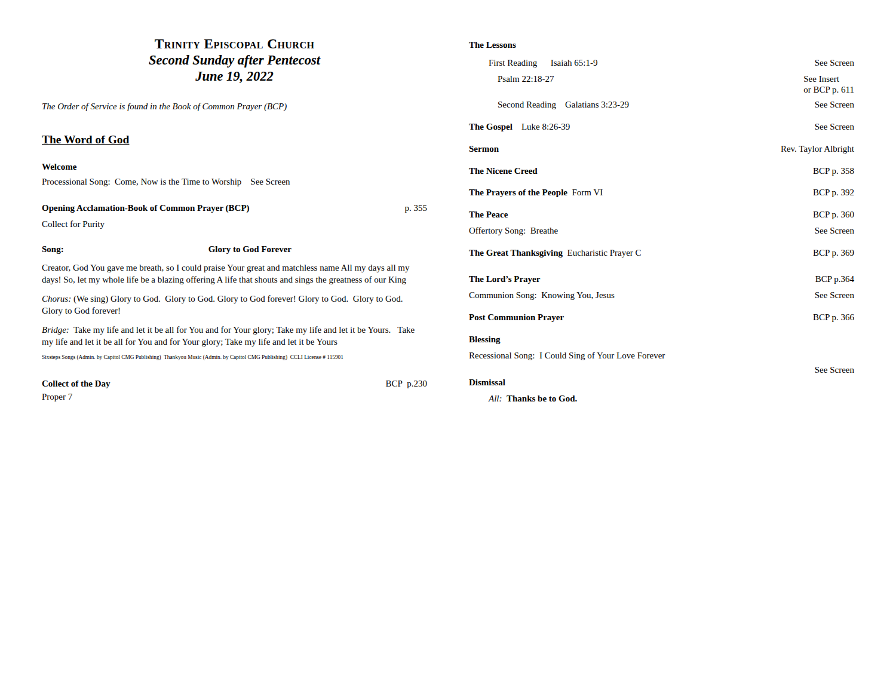Trinity Episcopal Church
Second Sunday after Pentecost
June 19, 2022
The Order of Service is found in the Book of Common Prayer (BCP)
The Word of God
Welcome
Processional Song: Come, Now is the Time to Worship See Screen
Opening Acclamation-Book of Common Prayer (BCP) p. 355
Collect for Purity
Song: Glory to God Forever
Creator, God You gave me breath, so I could praise Your great and matchless name All my days all my days! So, let my whole life be a blazing offering A life that shouts and sings the greatness of our King
Chorus: (We sing) Glory to God. Glory to God. Glory to God forever! Glory to God. Glory to God. Glory to God forever!
Bridge: Take my life and let it be all for You and for Your glory; Take my life and let it be Yours. Take my life and let it be all for You and for Your glory; Take my life and let it be Yours
Sixsteps Songs (Admin. by Capitol CMG Publishing) Thankyou Music (Admin. by Capitol CMG Publishing) CCLI License # 115901
Collect of the Day BCP p.230
Proper 7
The Lessons
First Reading Isaiah 65:1-9 See Screen
Psalm 22:18-27 See Insert
or BCP p. 611
Second Reading Galatians 3:23-29 See Screen
The Gospel Luke 8:26-39 See Screen
Sermon Rev. Taylor Albright
The Nicene Creed BCP p. 358
The Prayers of the People Form VI BCP p. 392
The Peace BCP p. 360
Offertory Song: Breathe See Screen
The Great Thanksgiving Eucharistic Prayer C BCP p. 369
The Lord’s Prayer BCP p.364
Communion Song: Knowing You, Jesus See Screen
Post Communion Prayer BCP p. 366
Blessing
Recessional Song: I Could Sing of Your Love Forever
See Screen
Dismissal
All: Thanks be to God.